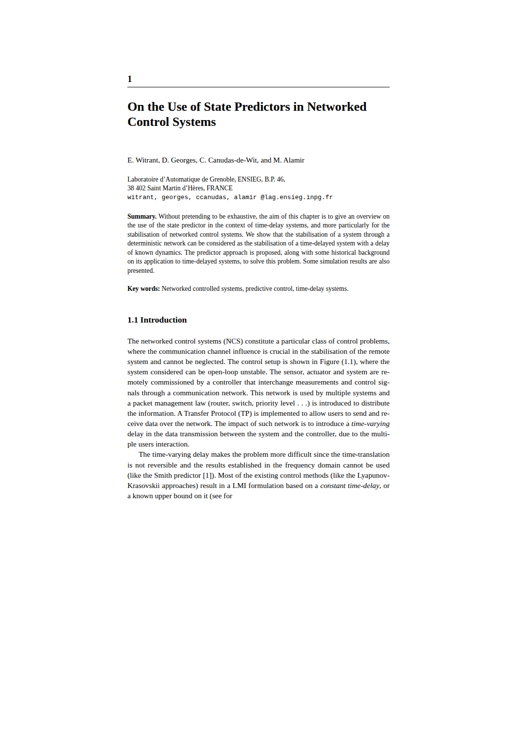1
On the Use of State Predictors in Networked
Control Systems
E. Witrant, D. Georges, C. Canudas-de-Wit, and M. Alamir
Laboratoire d’Automatique de Grenoble, ENSIEG, B.P. 46,
38 402 Saint Martin d’Hères, FRANCE
witrant, georges, ccanudas, alamir @lag.ensieg.inpg.fr
Summary. Without pretending to be exhaustive, the aim of this chapter is to give an overview on the use of the state predictor in the context of time-delay systems, and more particularly for the stabilisation of networked control systems. We show that the stabilisation of a system through a deterministic network can be considered as the stabilisation of a time-delayed system with a delay of known dynamics. The predictor approach is proposed, along with some historical background on its application to time-delayed systems, to solve this problem. Some simulation results are also presented.
Key words: Networked controlled systems, predictive control, time-delay systems.
1.1 Introduction
The networked control systems (NCS) constitute a particular class of control problems, where the communication channel influence is crucial in the stabilisation of the remote system and cannot be neglected. The control setup is shown in Figure (1.1), where the system considered can be open-loop unstable. The sensor, actuator and system are remotely commissioned by a controller that interchange measurements and control signals through a communication network. This network is used by multiple systems and a packet management law (router, switch, priority level . . .) is introduced to distribute the information. A Transfer Protocol (TP) is implemented to allow users to send and receive data over the network. The impact of such network is to introduce a time-varying delay in the data transmission between the system and the controller, due to the multiple users interaction.
The time-varying delay makes the problem more difficult since the time-translation is not reversible and the results established in the frequency domain cannot be used (like the Smith predictor [1]). Most of the existing control methods (like the Lyapunov-Krasovskii approaches) result in a LMI formulation based on a constant time-delay, or a known upper bound on it (see for